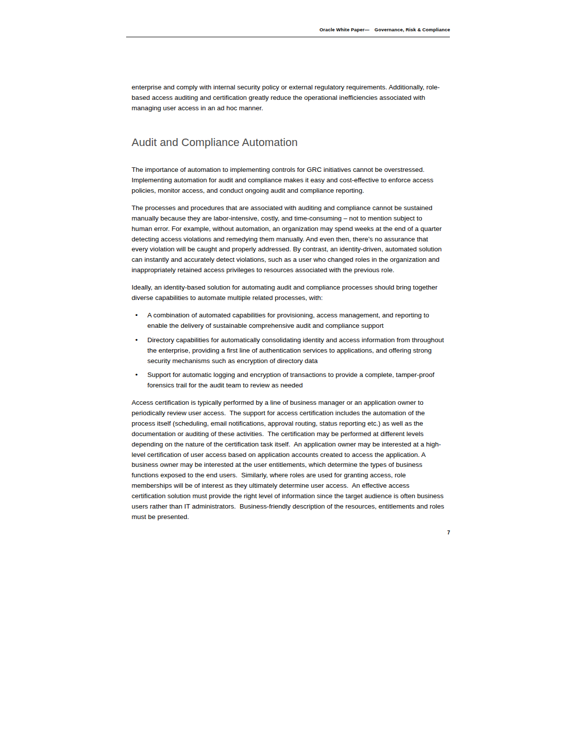Oracle White Paper— Governance, Risk & Compliance
enterprise and comply with internal security policy or external regulatory requirements. Additionally, role-based access auditing and certification greatly reduce the operational inefficiencies associated with managing user access in an ad hoc manner.
Audit and Compliance Automation
The importance of automation to implementing controls for GRC initiatives cannot be overstressed. Implementing automation for audit and compliance makes it easy and cost-effective to enforce access policies, monitor access, and conduct ongoing audit and compliance reporting.
The processes and procedures that are associated with auditing and compliance cannot be sustained manually because they are labor-intensive, costly, and time-consuming – not to mention subject to human error. For example, without automation, an organization may spend weeks at the end of a quarter detecting access violations and remedying them manually. And even then, there’s no assurance that every violation will be caught and properly addressed. By contrast, an identity-driven, automated solution can instantly and accurately detect violations, such as a user who changed roles in the organization and inappropriately retained access privileges to resources associated with the previous role.
Ideally, an identity-based solution for automating audit and compliance processes should bring together diverse capabilities to automate multiple related processes, with:
A combination of automated capabilities for provisioning, access management, and reporting to enable the delivery of sustainable comprehensive audit and compliance support
Directory capabilities for automatically consolidating identity and access information from throughout the enterprise, providing a first line of authentication services to applications, and offering strong security mechanisms such as encryption of directory data
Support for automatic logging and encryption of transactions to provide a complete, tamper-proof forensics trail for the audit team to review as needed
Access certification is typically performed by a line of business manager or an application owner to periodically review user access. The support for access certification includes the automation of the process itself (scheduling, email notifications, approval routing, status reporting etc.) as well as the documentation or auditing of these activities. The certification may be performed at different levels depending on the nature of the certification task itself. An application owner may be interested at a high-level certification of user access based on application accounts created to access the application. A business owner may be interested at the user entitlements, which determine the types of business functions exposed to the end users. Similarly, where roles are used for granting access, role memberships will be of interest as they ultimately determine user access. An effective access certification solution must provide the right level of information since the target audience is often business users rather than IT administrators. Business-friendly description of the resources, entitlements and roles must be presented.
7